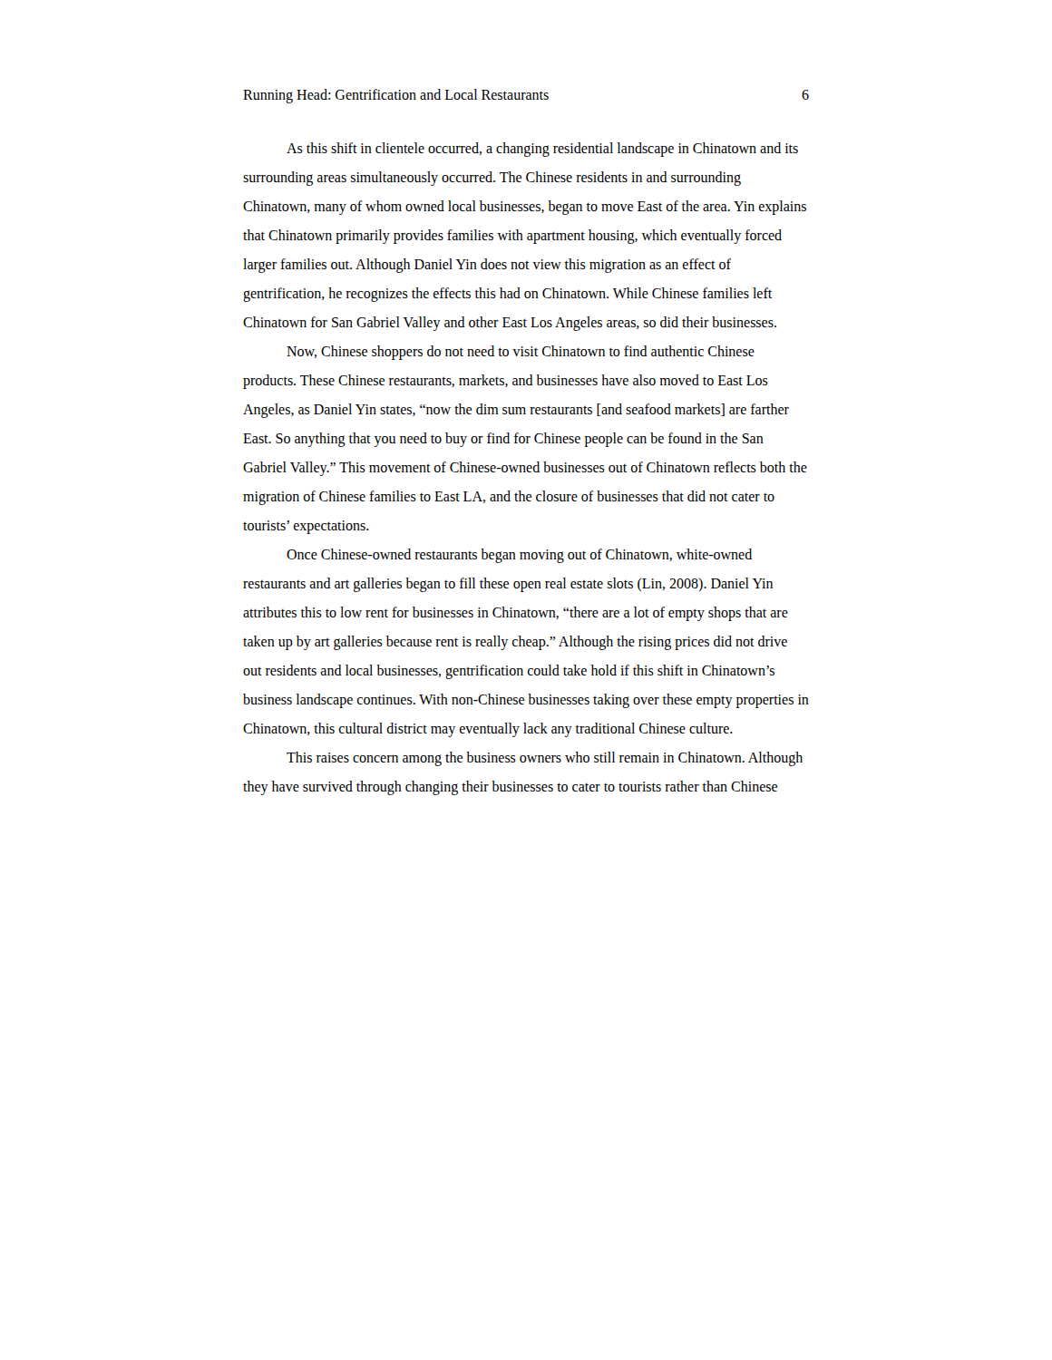Running Head: Gentrification and Local Restaurants 6
As this shift in clientele occurred, a changing residential landscape in Chinatown and its surrounding areas simultaneously occurred. The Chinese residents in and surrounding Chinatown, many of whom owned local businesses, began to move East of the area. Yin explains that Chinatown primarily provides families with apartment housing, which eventually forced larger families out. Although Daniel Yin does not view this migration as an effect of gentrification, he recognizes the effects this had on Chinatown. While Chinese families left Chinatown for San Gabriel Valley and other East Los Angeles areas, so did their businesses.
Now, Chinese shoppers do not need to visit Chinatown to find authentic Chinese products. These Chinese restaurants, markets, and businesses have also moved to East Los Angeles, as Daniel Yin states, “now the dim sum restaurants [and seafood markets] are farther East. So anything that you need to buy or find for Chinese people can be found in the San Gabriel Valley.” This movement of Chinese-owned businesses out of Chinatown reflects both the migration of Chinese families to East LA, and the closure of businesses that did not cater to tourists’ expectations.
Once Chinese-owned restaurants began moving out of Chinatown, white-owned restaurants and art galleries began to fill these open real estate slots (Lin, 2008). Daniel Yin attributes this to low rent for businesses in Chinatown, “there are a lot of empty shops that are taken up by art galleries because rent is really cheap.” Although the rising prices did not drive out residents and local businesses, gentrification could take hold if this shift in Chinatown’s business landscape continues. With non-Chinese businesses taking over these empty properties in Chinatown, this cultural district may eventually lack any traditional Chinese culture.
This raises concern among the business owners who still remain in Chinatown. Although they have survived through changing their businesses to cater to tourists rather than Chinese